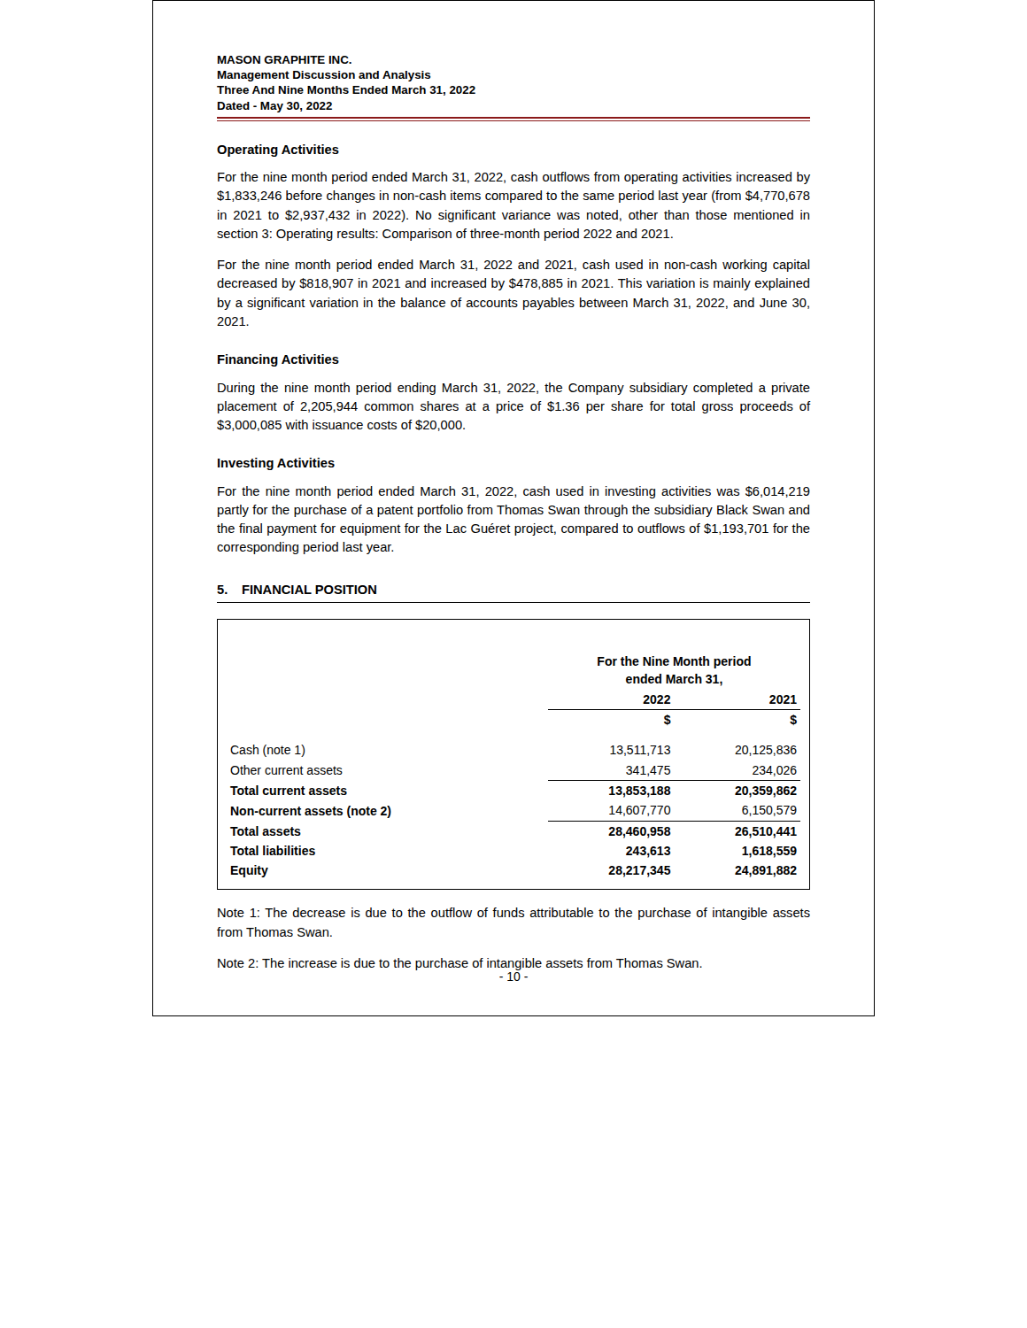MASON GRAPHITE INC.
Management Discussion and Analysis
Three And Nine Months Ended March 31, 2022
Dated - May 30, 2022
Operating Activities
For the nine month period ended March 31, 2022, cash outflows from operating activities increased by $1,833,246 before changes in non-cash items compared to the same period last year (from $4,770,678 in 2021 to $2,937,432 in 2022). No significant variance was noted, other than those mentioned in section 3: Operating results: Comparison of three-month period 2022 and 2021.
For the nine month period ended March 31, 2022 and 2021, cash used in non-cash working capital decreased by $818,907 in 2021 and increased by $478,885 in 2021. This variation is mainly explained by a significant variation in the balance of accounts payables between March 31, 2022, and June 30, 2021.
Financing Activities
During the nine month period ending March 31, 2022, the Company subsidiary completed a private placement of 2,205,944 common shares at a price of $1.36 per share for total gross proceeds of $3,000,085 with issuance costs of $20,000.
Investing Activities
For the nine month period ended March 31, 2022, cash used in investing activities was $6,014,219 partly for the purchase of a patent portfolio from Thomas Swan through the subsidiary Black Swan and the final payment for equipment for the Lac Guéret project, compared to outflows of $1,193,701 for the corresponding period last year.
5. FINANCIAL POSITION
| | For the Nine Month period ended March 31, |
| | 2022 | 2021 |
| | $ | $ |
| Cash (note 1) | 13,511,713 | 20,125,836 |
| Other current assets | 341,475 | 234,026 |
| Total current assets | 13,853,188 | 20,359,862 |
| Non-current assets (note 2) | 14,607,770 | 6,150,579 |
| Total assets | 28,460,958 | 26,510,441 |
| Total liabilities | 243,613 | 1,618,559 |
| Equity | 28,217,345 | 24,891,882 |
Note 1: The decrease is due to the outflow of funds attributable to the purchase of intangible assets from Thomas Swan.
Note 2: The increase is due to the purchase of intangible assets from Thomas Swan.
- 10 -